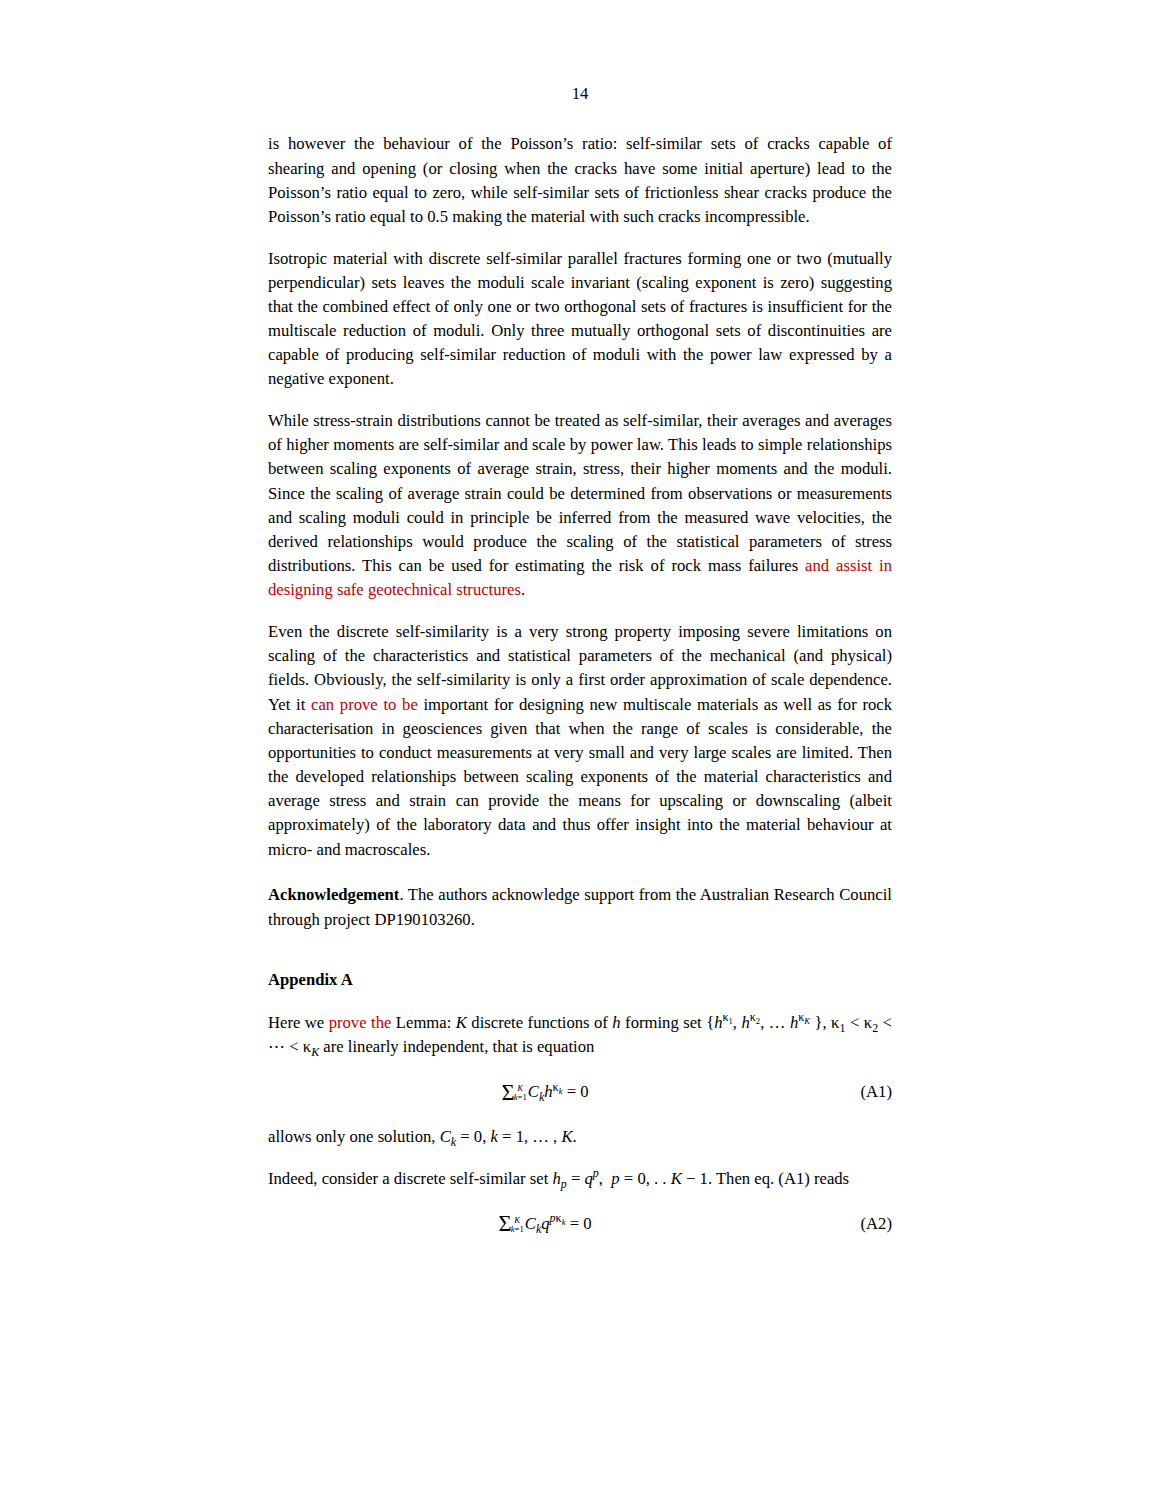14
is however the behaviour of the Poisson’s ratio: self-similar sets of cracks capable of shearing and opening (or closing when the cracks have some initial aperture) lead to the Poisson’s ratio equal to zero, while self-similar sets of frictionless shear cracks produce the Poisson’s ratio equal to 0.5 making the material with such cracks incompressible.
Isotropic material with discrete self-similar parallel fractures forming one or two (mutually perpendicular) sets leaves the moduli scale invariant (scaling exponent is zero) suggesting that the combined effect of only one or two orthogonal sets of fractures is insufficient for the multiscale reduction of moduli. Only three mutually orthogonal sets of discontinuities are capable of producing self-similar reduction of moduli with the power law expressed by a negative exponent.
While stress-strain distributions cannot be treated as self-similar, their averages and averages of higher moments are self-similar and scale by power law. This leads to simple relationships between scaling exponents of average strain, stress, their higher moments and the moduli. Since the scaling of average strain could be determined from observations or measurements and scaling moduli could in principle be inferred from the measured wave velocities, the derived relationships would produce the scaling of the statistical parameters of stress distributions. This can be used for estimating the risk of rock mass failures and assist in designing safe geotechnical structures.
Even the discrete self-similarity is a very strong property imposing severe limitations on scaling of the characteristics and statistical parameters of the mechanical (and physical) fields. Obviously, the self-similarity is only a first order approximation of scale dependence. Yet it can prove to be important for designing new multiscale materials as well as for rock characterisation in geosciences given that when the range of scales is considerable, the opportunities to conduct measurements at very small and very large scales are limited. Then the developed relationships between scaling exponents of the material characteristics and average stress and strain can provide the means for upscaling or downscaling (albeit approximately) of the laboratory data and thus offer insight into the material behaviour at micro- and macroscales.
Acknowledgement. The authors acknowledge support from the Australian Research Council through project DP190103260.
Appendix A
Here we prove the Lemma: K discrete functions of h forming set {hκ1, hκ2, … hκK }, κ1 < κ2 < ⋯ < κK are linearly independent, that is equation
ΣKk=1 Ckhκk = 0
(A1)
allows only one solution, Ck = 0, k = 1, … , K.
Indeed, consider a discrete self-similar set hp = qp, p = 0, . . K − 1. Then eq. (A1) reads
ΣKk=1 Ckqpκk = 0
(A2)